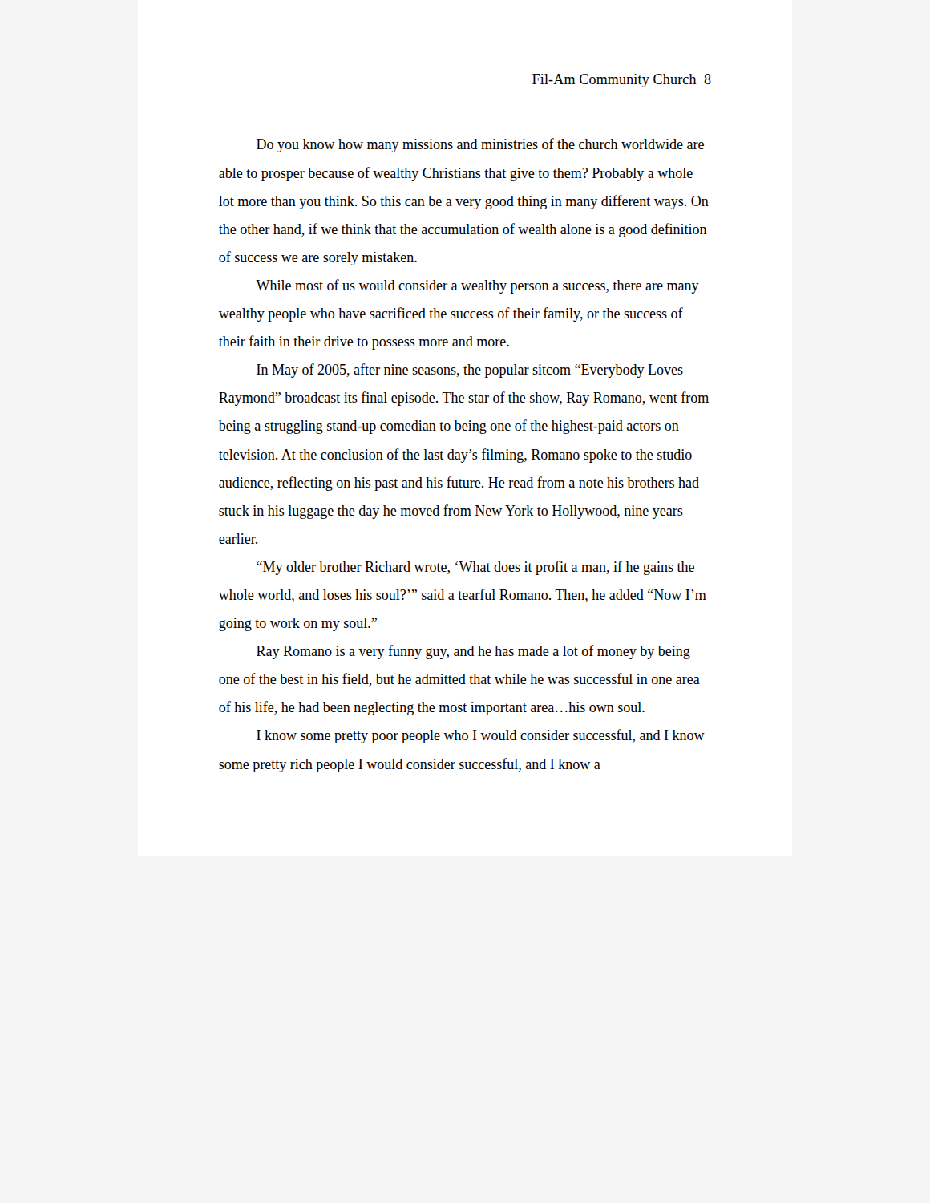Fil-Am Community Church 8
Do you know how many missions and ministries of the church worldwide are able to prosper because of wealthy Christians that give to them? Probably a whole lot more than you think. So this can be a very good thing in many different ways. On the other hand, if we think that the accumulation of wealth alone is a good definition of success we are sorely mistaken.
While most of us would consider a wealthy person a success, there are many wealthy people who have sacrificed the success of their family, or the success of their faith in their drive to possess more and more.
In May of 2005, after nine seasons, the popular sitcom “Everybody Loves Raymond” broadcast its final episode. The star of the show, Ray Romano, went from being a struggling stand-up comedian to being one of the highest-paid actors on television. At the conclusion of the last day’s filming, Romano spoke to the studio audience, reflecting on his past and his future. He read from a note his brothers had stuck in his luggage the day he moved from New York to Hollywood, nine years earlier.
“My older brother Richard wrote, ‘What does it profit a man, if he gains the whole world, and loses his soul?’” said a tearful Romano. Then, he added “Now I’m going to work on my soul.”
Ray Romano is a very funny guy, and he has made a lot of money by being one of the best in his field, but he admitted that while he was successful in one area of his life, he had been neglecting the most important area…his own soul.
I know some pretty poor people who I would consider successful, and I know some pretty rich people I would consider successful, and I know a